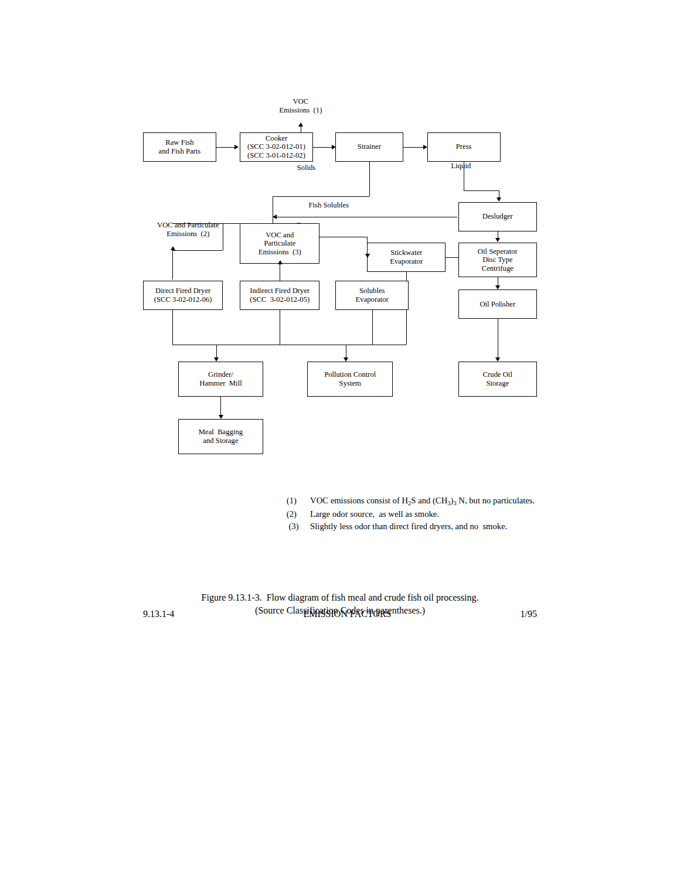VOC
Emissions (1)
Raw Fish
and Fish Parts
Cooker
(SCC 3-02-012-01)
(SCC 3-01-012-02)
Strainer
Press
Solids
Liquid
Desludger
Fish Solubles
Gases
VOC and Particulate
Emissions (2)
VOC and
Particulate
Emissions (3)
Stickwater
Evaporator
Oil Seperator
Disc Type
Centrifuge
Direct Fired Dryer
(SCC 3-02-012-06)
Indirect Fired Dryer
(SCC 3-02-012-05)
Solubles
Evaporator
Oil Polisher
Grinder/
Hammer Mill
Pollution Control
System
Crude Oil
Storage
Meal Bagging
and Storage
| (1) | VOC emissions consist of H 2 S and (CH 3 ) 3 N, but no particulates. |
| (2) | Large odor source, as well as smoke. |
| (3) | Slightly less odor than direct fired dryers, and no smoke. |
Figure 9.13.1-3. Flow diagram of fish meal and crude fish oil processing.
(Source Classification Codes in parentheses.)
9.13.1-4
EMISSION FACTORS
1/95